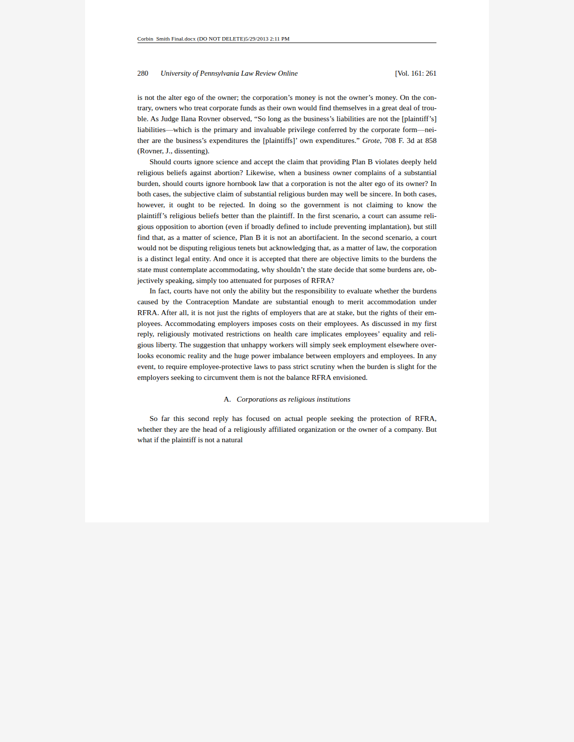Corbin Smith Final.docx (DO NOT DELETE)5/29/2013 2:11 PM
280 University of Pennsylvania Law Review Online [Vol. 161: 261
is not the alter ego of the owner; the corporation’s money is not the owner’s money. On the contrary, owners who treat corporate funds as their own would find themselves in a great deal of trouble. As Judge Ilana Rovner observed, “So long as the business’s liabilities are not the [plaintiff’s] liabilities—which is the primary and invaluable privilege conferred by the corporate form—neither are the business’s expenditures the [plaintiffs]’ own expenditures.” Grote, 708 F. 3d at 858 (Rovner, J., dissenting).
Should courts ignore science and accept the claim that providing Plan B violates deeply held religious beliefs against abortion? Likewise, when a business owner complains of a substantial burden, should courts ignore hornbook law that a corporation is not the alter ego of its owner? In both cases, the subjective claim of substantial religious burden may well be sincere. In both cases, however, it ought to be rejected. In doing so the government is not claiming to know the plaintiff’s religious beliefs better than the plaintiff. In the first scenario, a court can assume religious opposition to abortion (even if broadly defined to include preventing implantation), but still find that, as a matter of science, Plan B it is not an abortifacient. In the second scenario, a court would not be disputing religious tenets but acknowledging that, as a matter of law, the corporation is a distinct legal entity. And once it is accepted that there are objective limits to the burdens the state must contemplate accommodating, why shouldn’t the state decide that some burdens are, objectively speaking, simply too attenuated for purposes of RFRA?
In fact, courts have not only the ability but the responsibility to evaluate whether the burdens caused by the Contraception Mandate are substantial enough to merit accommodation under RFRA. After all, it is not just the rights of employers that are at stake, but the rights of their employees. Accommodating employers imposes costs on their employees. As discussed in my first reply, religiously motivated restrictions on health care implicates employees’ equality and religious liberty. The suggestion that unhappy workers will simply seek employment elsewhere overlooks economic reality and the huge power imbalance between employers and employees. In any event, to require employee-protective laws to pass strict scrutiny when the burden is slight for the employers seeking to circumvent them is not the balance RFRA envisioned.
A. Corporations as religious institutions
So far this second reply has focused on actual people seeking the protection of RFRA, whether they are the head of a religiously affiliated organization or the owner of a company. But what if the plaintiff is not a natural